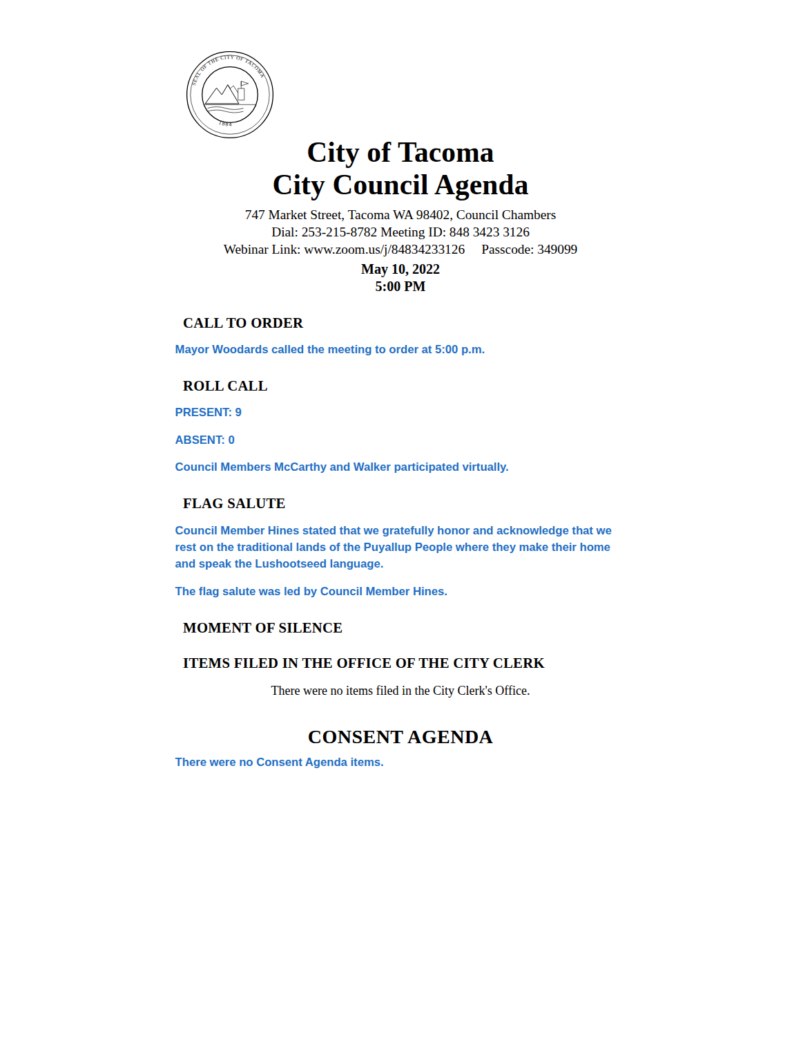City of Tacoma
City Council Agenda
747 Market Street, Tacoma WA 98402, Council Chambers
Dial: 253-215-8782 Meeting ID: 848 3423 3126
Webinar Link: www.zoom.us/j/84834233126 Passcode: 349099
May 10, 2022
5:00 PM
CALL TO ORDER
Mayor Woodards called the meeting to order at 5:00 p.m.
ROLL CALL
PRESENT: 9
ABSENT: 0
Council Members McCarthy and Walker participated virtually.
FLAG SALUTE
Council Member Hines stated that we gratefully honor and acknowledge that we rest on the traditional lands of the Puyallup People where they make their home and speak the Lushootseed language.
The flag salute was led by Council Member Hines.
MOMENT OF SILENCE
ITEMS FILED IN THE OFFICE OF THE CITY CLERK
There were no items filed in the City Clerk's Office.
CONSENT AGENDA
There were no Consent Agenda items.